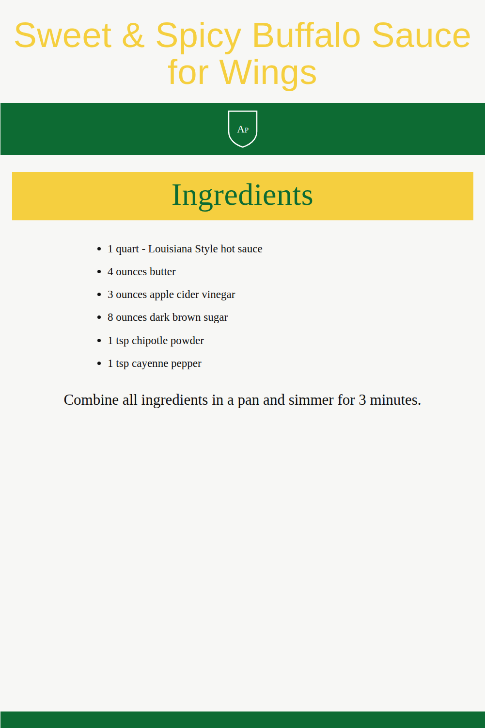Sweet & Spicy Buffalo Sauce for Wings
AP
Ingredients
1 quart - Louisiana Style hot sauce
4 ounces butter
3 ounces apple cider vinegar
8 ounces dark brown sugar
1 tsp chipotle powder
1 tsp cayenne pepper
Combine all ingredients in a pan and simmer for 3 minutes.